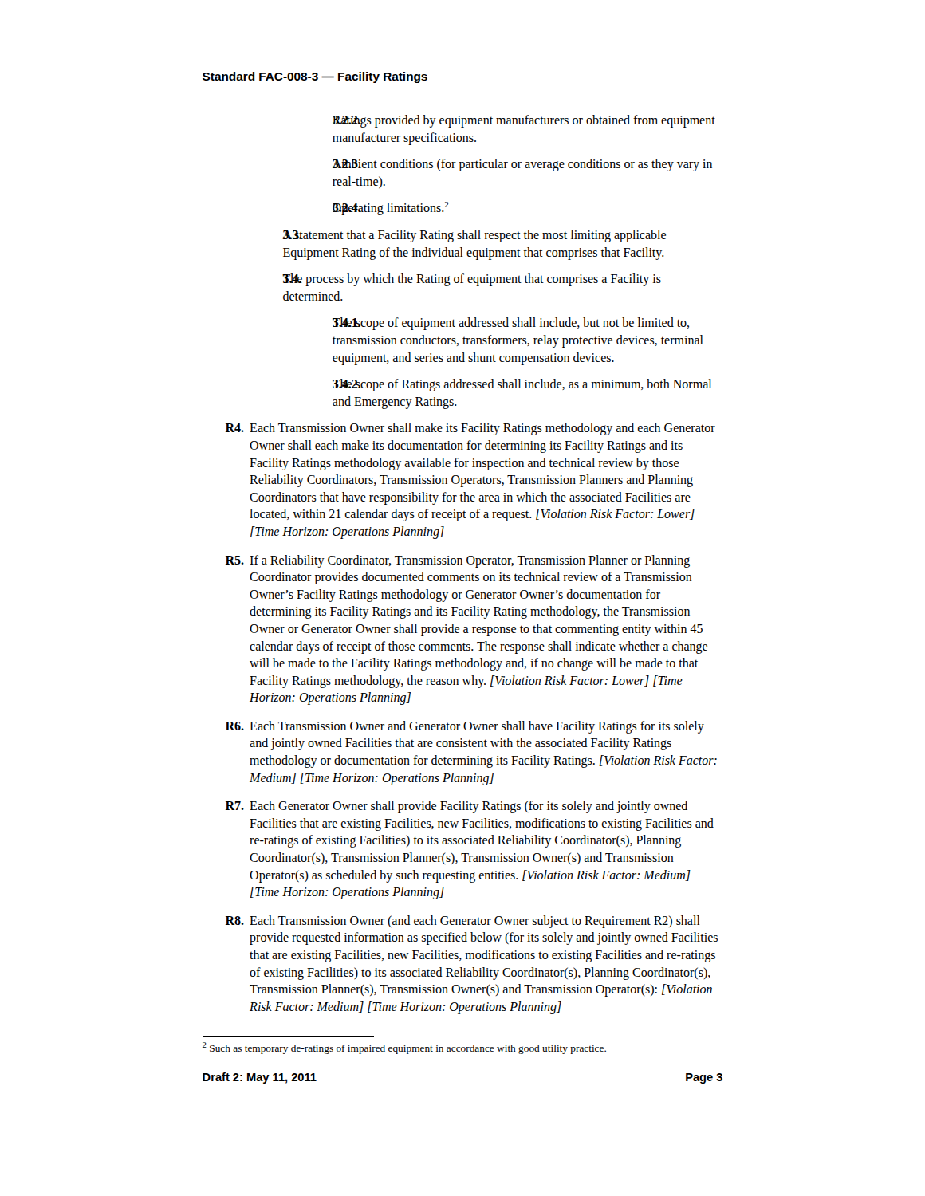Standard FAC-008-3 — Facility Ratings
3.2.2.
Ratings provided by equipment manufacturers or obtained from equipment manufacturer specifications.
3.2.3.
Ambient conditions (for particular or average conditions or as they vary in real-time).
3.2.4.
Operating limitations.2
3.3.
A statement that a Facility Rating shall respect the most limiting applicable Equipment Rating of the individual equipment that comprises that Facility.
3.4.
The process by which the Rating of equipment that comprises a Facility is determined.
3.4.1.
The scope of equipment addressed shall include, but not be limited to, transmission conductors, transformers, relay protective devices, terminal equipment, and series and shunt compensation devices.
3.4.2.
The scope of Ratings addressed shall include, as a minimum, both Normal and Emergency Ratings.
R4.
Each Transmission Owner shall make its Facility Ratings methodology and each Generator Owner shall each make its documentation for determining its Facility Ratings and its Facility Ratings methodology available for inspection and technical review by those Reliability Coordinators, Transmission Operators, Transmission Planners and Planning Coordinators that have responsibility for the area in which the associated Facilities are located, within 21 calendar days of receipt of a request. [Violation Risk Factor: Lower] [Time Horizon: Operations Planning]
R5.
If a Reliability Coordinator, Transmission Operator, Transmission Planner or Planning Coordinator provides documented comments on its technical review of a Transmission Owner’s Facility Ratings methodology or Generator Owner’s documentation for determining its Facility Ratings and its Facility Rating methodology, the Transmission Owner or Generator Owner shall provide a response to that commenting entity within 45 calendar days of receipt of those comments. The response shall indicate whether a change will be made to the Facility Ratings methodology and, if no change will be made to that Facility Ratings methodology, the reason why. [Violation Risk Factor: Lower] [Time Horizon: Operations Planning]
R6.
Each Transmission Owner and Generator Owner shall have Facility Ratings for its solely and jointly owned Facilities that are consistent with the associated Facility Ratings methodology or documentation for determining its Facility Ratings. [Violation Risk Factor: Medium] [Time Horizon: Operations Planning]
R7.
Each Generator Owner shall provide Facility Ratings (for its solely and jointly owned Facilities that are existing Facilities, new Facilities, modifications to existing Facilities and re-ratings of existing Facilities) to its associated Reliability Coordinator(s), Planning Coordinator(s), Transmission Planner(s), Transmission Owner(s) and Transmission Operator(s) as scheduled by such requesting entities. [Violation Risk Factor: Medium] [Time Horizon: Operations Planning]
R8.
Each Transmission Owner (and each Generator Owner subject to Requirement R2) shall provide requested information as specified below (for its solely and jointly owned Facilities that are existing Facilities, new Facilities, modifications to existing Facilities and re-ratings of existing Facilities) to its associated Reliability Coordinator(s), Planning Coordinator(s), Transmission Planner(s), Transmission Owner(s) and Transmission Operator(s): [Violation Risk Factor: Medium] [Time Horizon: Operations Planning]
2 Such as temporary de-ratings of impaired equipment in accordance with good utility practice.
Draft 2: May 11, 2011 Page 3